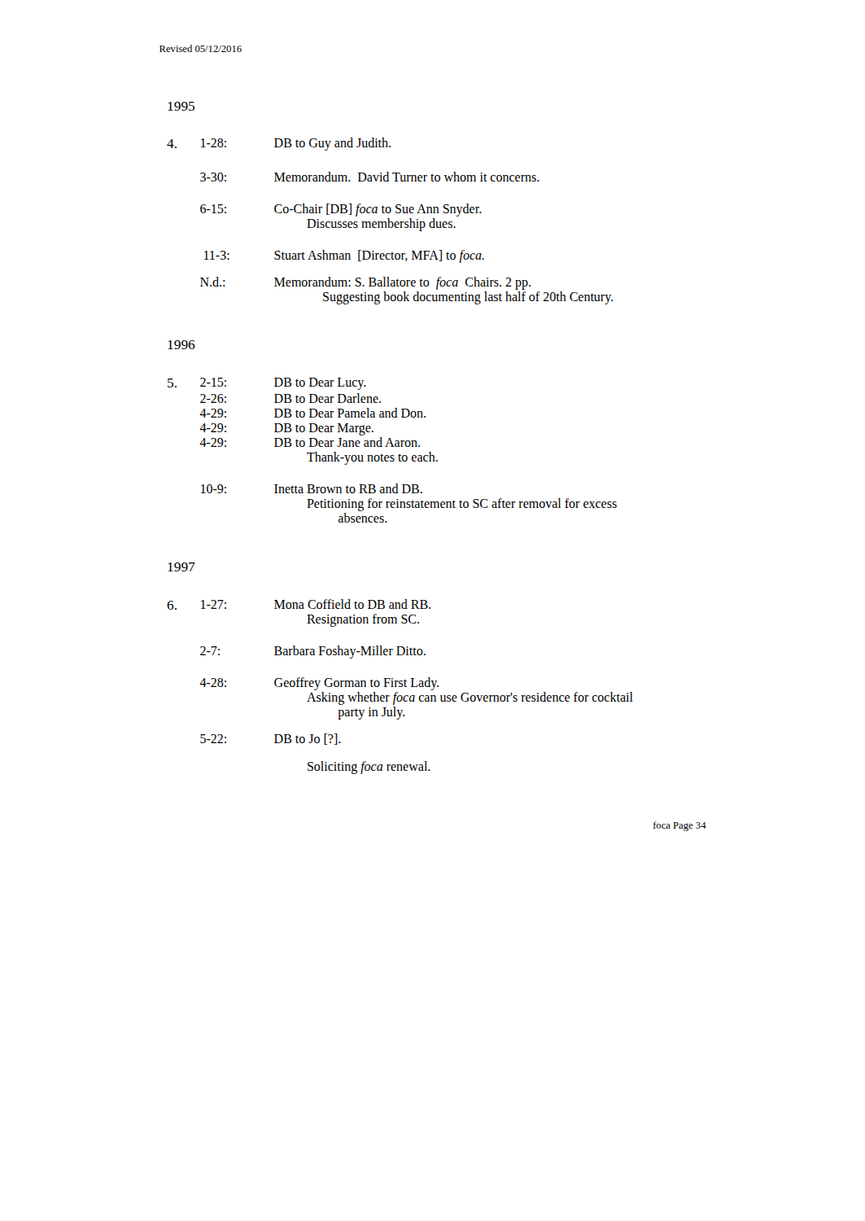Revised 05/12/2016
1995
| 4. | 1-28: | DB to Guy and Judith. |
| | 3-30: | Memorandum. David Turner to whom it concerns. |
| | 6-15: | Co-Chair [DB] foca to Sue Ann Snyder. Discusses membership dues. |
| | 11-3: | Stuart Ashman [Director, MFA] to foca. |
| | N.d.: | Memorandum: S. Ballatore to foca Chairs. 2 pp. Suggesting book documenting last half of 20th Century. |
1996
| 5. | 2-15: | DB to Dear Lucy. |
| | 2-26: | DB to Dear Darlene. |
| | 4-29: | DB to Dear Pamela and Don. |
| | 4-29: | DB to Dear Marge. |
| | 4-29: | DB to Dear Jane and Aaron. Thank-you notes to each. |
| | 10-9: | Inetta Brown to RB and DB. Petitioning for reinstatement to SC after removal for excess absences. |
1997
| 6. | 1-27: | Mona Coffield to DB and RB. Resignation from SC. |
| | 2-7: | Barbara Foshay-Miller Ditto. |
| | 4-28: | Geoffrey Gorman to First Lady. Asking whether foca can use Governor's residence for cocktail party in July. |
| | 5-22: | DB to Jo [?]. |
| | | Soliciting foca renewal. |
foca Page 34